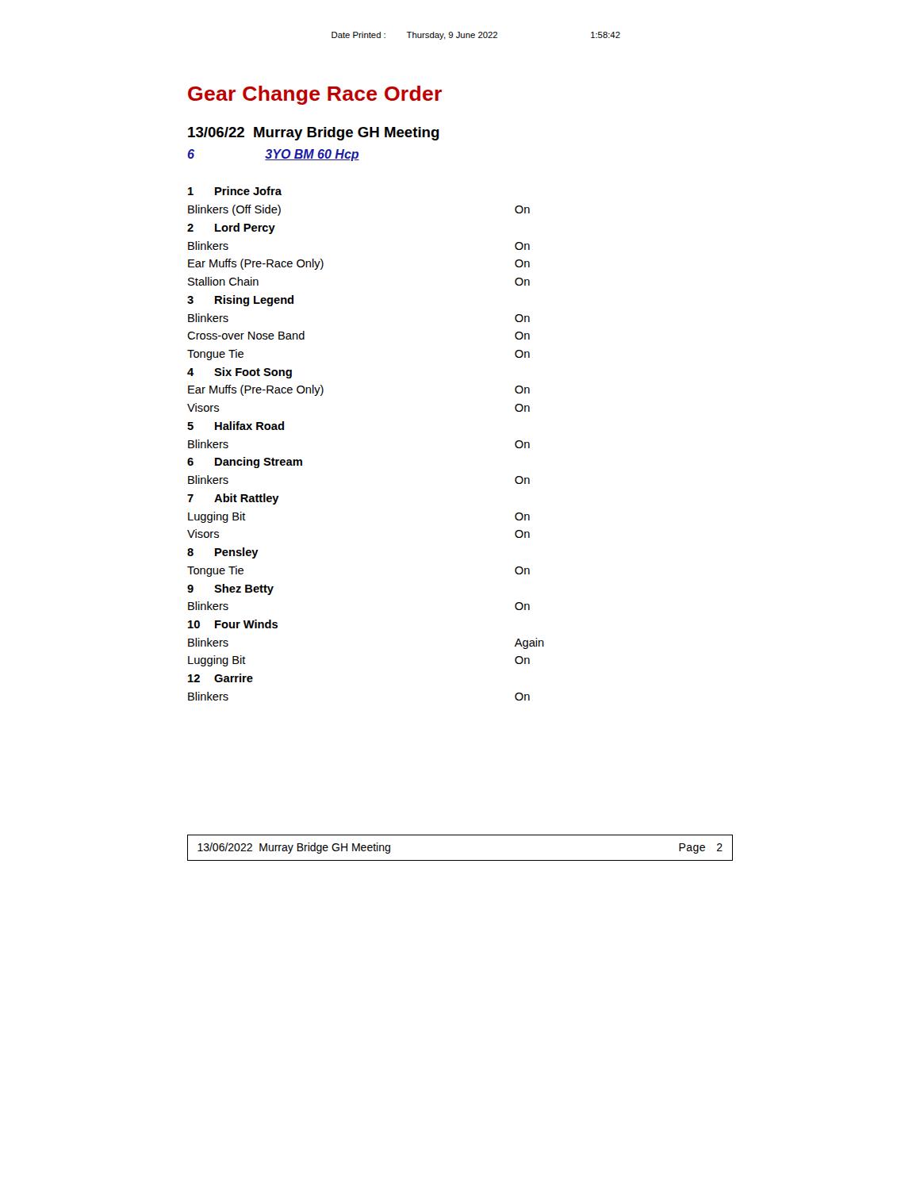Date Printed : Thursday, 9 June 2022 1:58:42
Gear Change Race Order
13/06/22 Murray Bridge GH Meeting
63YO BM 60 Hcp
| 1 Prince Jofra |
| Blinkers (Off Side) | On |
| 2 Lord Percy |
| Blinkers | On |
| Ear Muffs (Pre-Race Only) | On |
| Stallion Chain | On |
| 3 Rising Legend |
| Blinkers | On |
| Cross-over Nose Band | On |
| Tongue Tie | On |
| 4 Six Foot Song |
| Ear Muffs (Pre-Race Only) | On |
| Visors | On |
| 5 Halifax Road |
| Blinkers | On |
| 6 Dancing Stream |
| Blinkers | On |
| 7 Abit Rattley |
| Lugging Bit | On |
| Visors | On |
| 8 Pensley |
| Tongue Tie | On |
| 9 Shez Betty |
| Blinkers | On |
| 10 Four Winds |
| Blinkers | Again |
| Lugging Bit | On |
| 12 Garrire |
| Blinkers | On |
13/06/2022 Murray Bridge GH Meeting Page 2